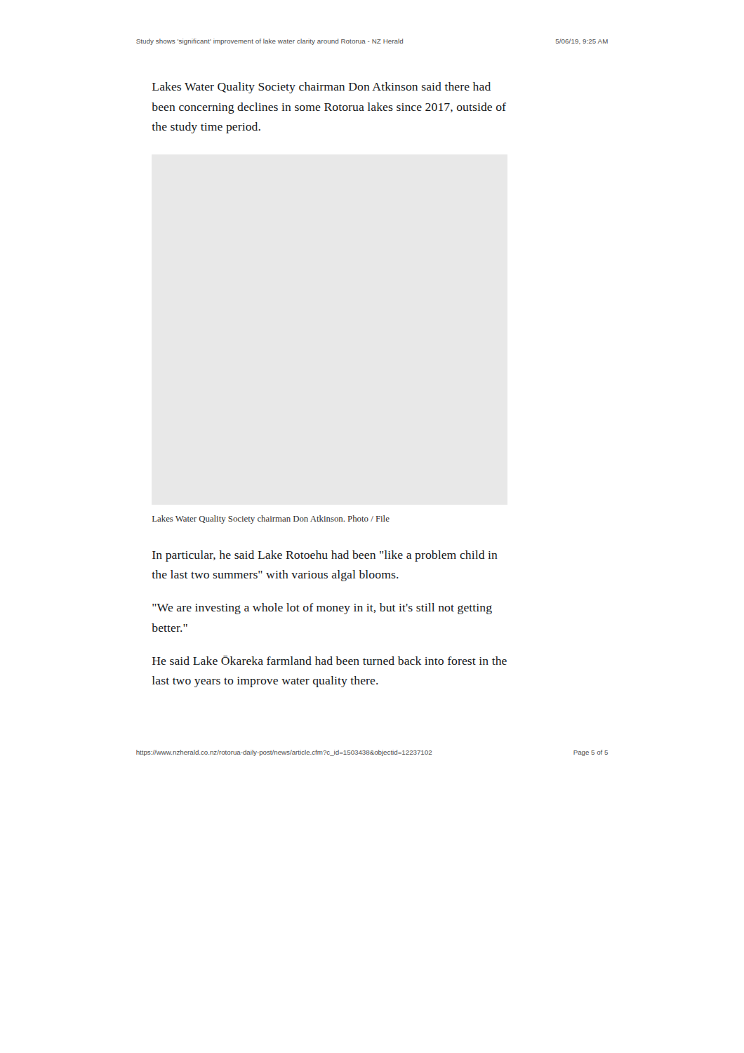Study shows 'significant' improvement of lake water clarity around Rotorua - NZ Herald
5/06/19, 9:25 AM
Lakes Water Quality Society chairman Don Atkinson said there had been concerning declines in some Rotorua lakes since 2017, outside of the study time period.
Lakes Water Quality Society chairman Don Atkinson. Photo / File
In particular, he said Lake Rotoehu had been "like a problem child in the last two summers" with various algal blooms.
"We are investing a whole lot of money in it, but it's still not getting better."
He said Lake Ōkareka farmland had been turned back into forest in the last two years to improve water quality there.
https://www.nzherald.co.nz/rotorua-daily-post/news/article.cfm?c_id=1503438&objectid=12237102
Page 5 of 5